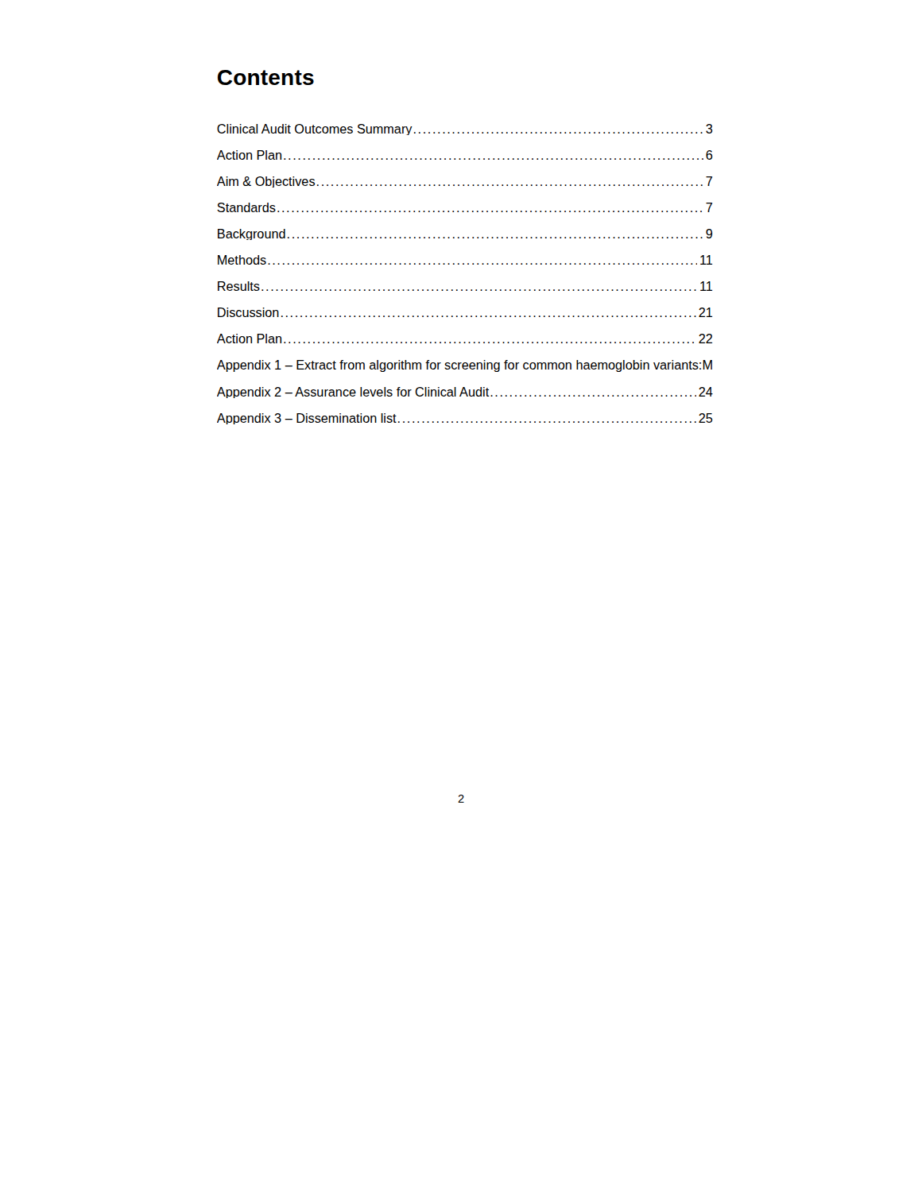Contents
Clinical Audit Outcomes Summary .......................................................................................... 3
Action Plan ................................................................................................................. 6
Aim & Objectives ..................................................................................................... 7
Standards .................................................................................................................. 7
Background ............................................................................................................... 9
Methods ................................................................................................................... 11
Results ..................................................................................................................... 11
Discussion ............................................................................................................... 21
Action Plan ............................................................................................................... 22
Appendix 1 – Extract from algorithm for screening for common haemoglobin variants: Manchester and NW Region ................................................................................................ 23
Appendix 2 – Assurance levels for Clinical Audit ................................................................ 24
Appendix 3 – Dissemination list .......................................................................................... 25
2